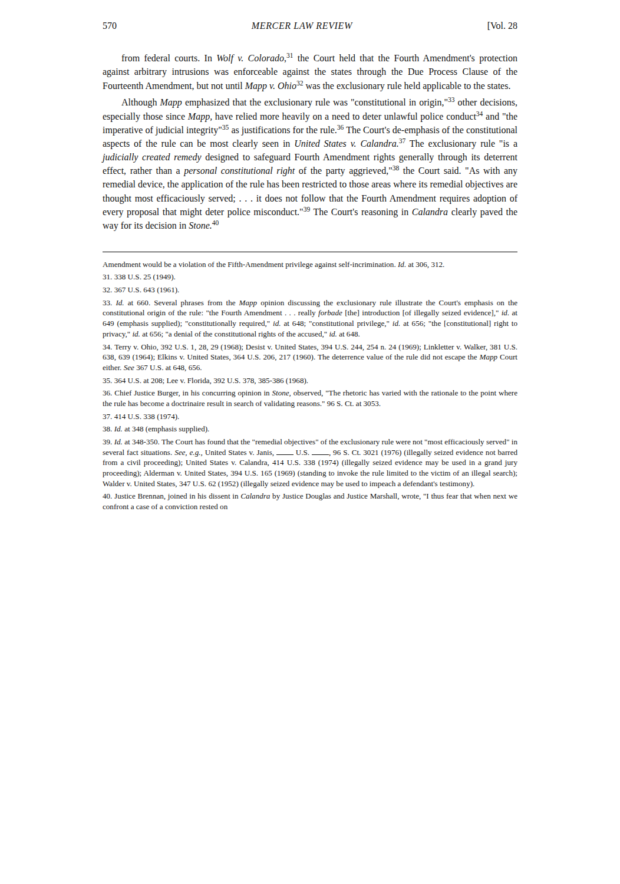570 MERCER LAW REVIEW [Vol. 28
from federal courts. In Wolf v. Colorado,31 the Court held that the Fourth Amendment's protection against arbitrary intrusions was enforceable against the states through the Due Process Clause of the Fourteenth Amendment, but not until Mapp v. Ohio32 was the exclusionary rule held applicable to the states.
Although Mapp emphasized that the exclusionary rule was "constitutional in origin,"33 other decisions, especially those since Mapp, have relied more heavily on a need to deter unlawful police conduct34 and "the imperative of judicial integrity"35 as justifications for the rule.36 The Court's de-emphasis of the constitutional aspects of the rule can be most clearly seen in United States v. Calandra.37 The exclusionary rule "is a judicially created remedy designed to safeguard Fourth Amendment rights generally through its deterrent effect, rather than a personal constitutional right of the party aggrieved,"38 the Court said. "As with any remedial device, the application of the rule has been restricted to those areas where its remedial objectives are thought most efficaciously served; . . . it does not follow that the Fourth Amendment requires adoption of every proposal that might deter police misconduct."39 The Court's reasoning in Calandra clearly paved the way for its decision in Stone.40
Amendment would be a violation of the Fifth-Amendment privilege against self-incrimination. Id. at 306, 312.
338 U.S. 25 (1949).
367 U.S. 643 (1961).
Id. at 660. Several phrases from the Mapp opinion discussing the exclusionary rule illustrate the Court's emphasis on the constitutional origin of the rule: "the Fourth Amendment . . . really forbade [the] introduction [of illegally seized evidence]," id. at 649 (emphasis supplied); "constitutionally required," id. at 648; "constitutional privilege," id. at 656; "the [constitutional] right to privacy," id. at 656; "a denial of the constitutional rights of the accused," id. at 648.
Terry v. Ohio, 392 U.S. 1, 28, 29 (1968); Desist v. United States, 394 U.S. 244, 254 n. 24 (1969); Linkletter v. Walker, 381 U.S. 638, 639 (1964); Elkins v. United States, 364 U.S. 206, 217 (1960). The deterrence value of the rule did not escape the Mapp Court either. See 367 U.S. at 648, 656.
364 U.S. at 208; Lee v. Florida, 392 U.S. 378, 385-386 (1968).
Chief Justice Burger, in his concurring opinion in Stone, observed, "The rhetoric has varied with the rationale to the point where the rule has become a doctrinaire result in search of validating reasons." 96 S. Ct. at 3053.
414 U.S. 338 (1974).
Id. at 348 (emphasis supplied).
Id. at 348-350. The Court has found that the "remedial objectives" of the exclusionary rule were not "most efficaciously served" in several fact situations. See, e.g., United States v. Janis, U.S. , 96 S. Ct. 3021 (1976) (illegally seized evidence not barred from a civil proceeding); United States v. Calandra, 414 U.S. 338 (1974) (illegally seized evidence may be used in a grand jury proceeding); Alderman v. United States, 394 U.S. 165 (1969) (standing to invoke the rule limited to the victim of an illegal search); Walder v. United States, 347 U.S. 62 (1952) (illegally seized evidence may be used to impeach a defendant's testimony).
Justice Brennan, joined in his dissent in Calandra by Justice Douglas and Justice Marshall, wrote, "I thus fear that when next we confront a case of a conviction rested on